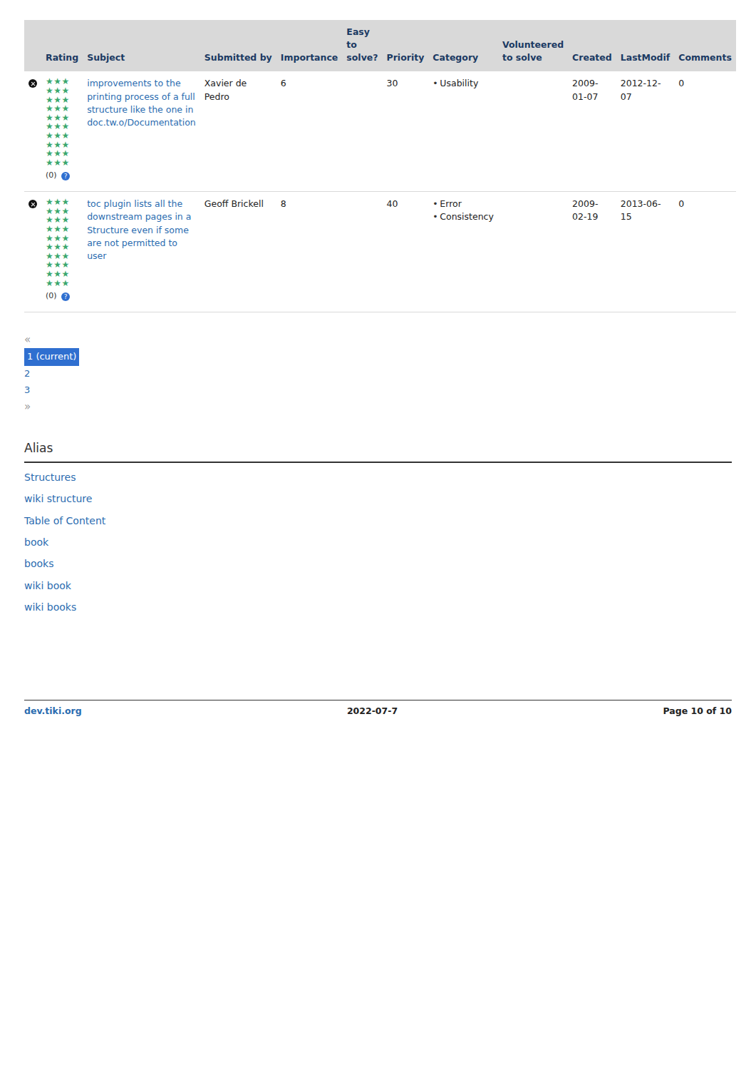| | Rating | Subject | Submitted by | Importance | Easy to solve? | Priority | Category | Volunteered to solve | Created | LastModif | Comments |
| --- | --- | --- | --- | --- | --- | --- | --- | --- | --- | --- | --- |
| | ★ ★ ★ ★ ★ ★ ★ ★ ★ ★ ★ ★ ★ ★ ★ ★ ★ ★ ★ ★ ★ ★ ★ ★ ★ ★ ★ ★ ★ ★ (0) ? | improvements to the printing process of a full structure like the one in doc.tw.o/Documentation | Xavier de Pedro | 6 | | 30 | Usability | | 2009-01-07 | 2012-12-07 | 0 |
| | ★ ★ ★ ★ ★ ★ ★ ★ ★ ★ ★ ★ ★ ★ ★ ★ ★ ★ ★ ★ ★ ★ ★ ★ ★ ★ ★ ★ ★ ★ (0) ? | toc plugin lists all the downstream pages in a Structure even if some are not permitted to user | Geoff Brickell | 8 | | 40 | Error Consistency | | 2009-02-19 | 2013-06-15 | 0 |
«
1 (current)
2
3
»
Alias
Structures
wiki structure
Table of Content
book
books
wiki book
wiki books
dev.tiki.org
2022-07-7
Page 10 of 10